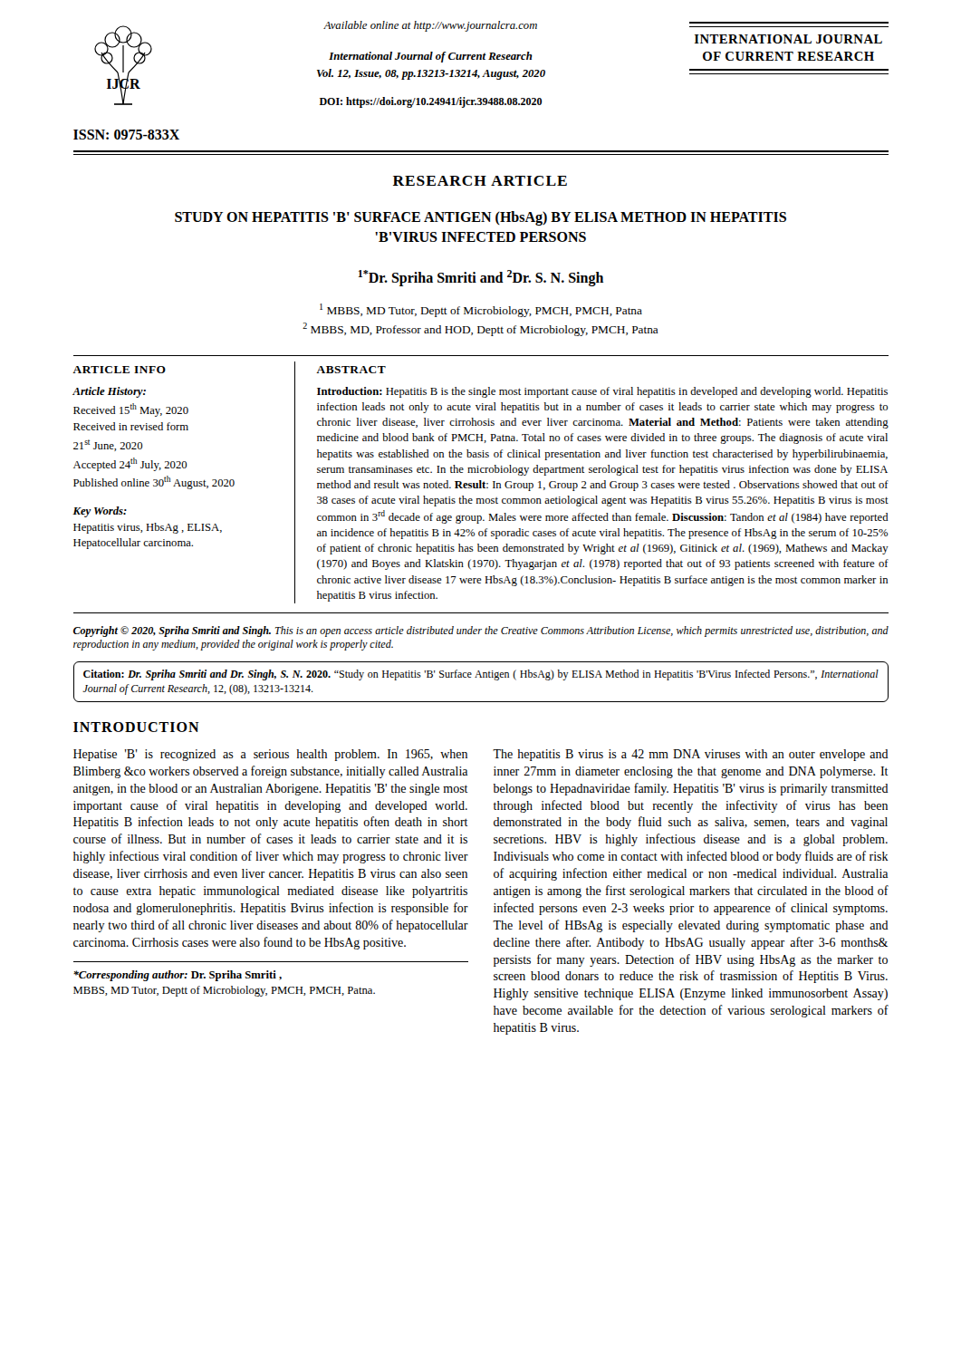IJCR
Available online at http://www.journalcra.com
International Journal of Current Research
Vol. 12, Issue, 08, pp.13213-13214, August, 2020
DOI: https://doi.org/10.24941/ijcr.39488.08.2020
INTERNATIONAL JOURNAL
OF CURRENT RESEARCH
ISSN: 0975-833X
RESEARCH ARTICLE
STUDY ON HEPATITIS 'B' SURFACE ANTIGEN (HbsAg) BY ELISA METHOD IN HEPATITIS
'B'VIRUS INFECTED PERSONS
1*Dr. Spriha Smriti and 2Dr. S. N. Singh
1 MBBS, MD Tutor, Deptt of Microbiology, PMCH, PMCH, Patna
2 MBBS, MD, Professor and HOD, Deptt of Microbiology, PMCH, Patna
ARTICLE INFO
Article History:
Received 15th May, 2020
Received in revised form
21st June, 2020
Accepted 24th July, 2020
Published online 30th August, 2020
Key Words:
Hepatitis virus, HbsAg , ELISA,
Hepatocellular carcinoma.
ABSTRACT
Introduction: Hepatitis B is the single most important cause of viral hepatitis in developed and developing world. Hepatitis infection leads not only to acute viral hepatitis but in a number of cases it leads to carrier state which may progress to chronic liver disease, liver cirrohosis and ever liver carcinoma. Material and Method: Patients were taken attending medicine and blood bank of PMCH, Patna. Total no of cases were divided in to three groups. The diagnosis of acute viral hepatits was established on the basis of clinical presentation and liver function test characterised by hyperbilirubinaemia, serum transaminases etc. In the microbiology department serological test for hepatitis virus infection was done by ELISA method and result was noted. Result: In Group 1, Group 2 and Group 3 cases were tested . Observations showed that out of 38 cases of acute viral hepatis the most common aetiological agent was Hepatitis B virus 55.26%. Hepatitis B virus is most common in 3rd decade of age group. Males were more affected than female. Discussion: Tandon et al (1984) have reported an incidence of hepatitis B in 42% of sporadic cases of acute viral hepatitis. The presence of HbsAg in the serum of 10-25% of patient of chronic hepatitis has been demonstrated by Wright et al (1969), Gitinick et al. (1969), Mathews and Mackay (1970) and Boyes and Klatskin (1970). Thyagarjan et al. (1978) reported that out of 93 patients screened with feature of chronic active liver disease 17 were HbsAg (18.3%).Conclusion- Hepatitis B surface antigen is the most common marker in hepatitis B virus infection.
Copyright © 2020, Spriha Smriti and Singh. This is an open access article distributed under the Creative Commons Attribution License, which permits unrestricted use, distribution, and reproduction in any medium, provided the original work is properly cited.
Citation: Dr. Spriha Smriti and Dr. Singh, S. N. 2020. “Study on Hepatitis 'B' Surface Antigen ( HbsAg) by ELISA Method in Hepatitis 'B'Virus Infected Persons.”, International Journal of Current Research, 12, (08), 13213-13214.
INTRODUCTION
Hepatise 'B' is recognized as a serious health problem. In 1965, when Blimberg &co workers observed a foreign substance, initially called Australia anitgen, in the blood or an Australian Aborigene. Hepatitis 'B' the single most important cause of viral hepatitis in developing and developed world. Hepatitis B infection leads to not only acute hepatitis often death in short course of illness. But in number of cases it leads to carrier state and it is highly infectious viral condition of liver which may progress to chronic liver disease, liver cirrhosis and even liver cancer. Hepatitis B virus can also seen to cause extra hepatic immunological mediated disease like polyartritis nodosa and glomerulonephritis. Hepatitis Bvirus infection is responsible for nearly two third of all chronic liver diseases and about 80% of hepatocellular carcinoma. Cirrhosis cases were also found to be HbsAg positive.
*Corresponding author: Dr. Spriha Smriti ,
MBBS, MD Tutor, Deptt of Microbiology, PMCH, PMCH, Patna.
The hepatitis B virus is a 42 mm DNA viruses with an outer envelope and inner 27mm in diameter enclosing the that genome and DNA polymerse. It belongs to Hepadnaviridae family. Hepatitis 'B' virus is primarily transmitted through infected blood but recently the infectivity of virus has been demonstrated in the body fluid such as saliva, semen, tears and vaginal secretions. HBV is highly infectious disease and is a global problem. Indivisuals who come in contact with infected blood or body fluids are of risk of acquiring infection either medical or non -medical individual. Australia antigen is among the first serological markers that circulated in the blood of infected persons even 2-3 weeks prior to appearence of clinical symptoms. The level of HBsAg is especially elevated during symptomatic phase and decline there after. Antibody to HbsAG usually appear after 3-6 months& persists for many years. Detection of HBV using HbsAg as the marker to screen blood donars to reduce the risk of trasmission of Heptitis B Virus. Highly sensitive technique ELISA (Enzyme linked immunosorbent Assay) have become available for the detection of various serological markers of hepatitis B virus.